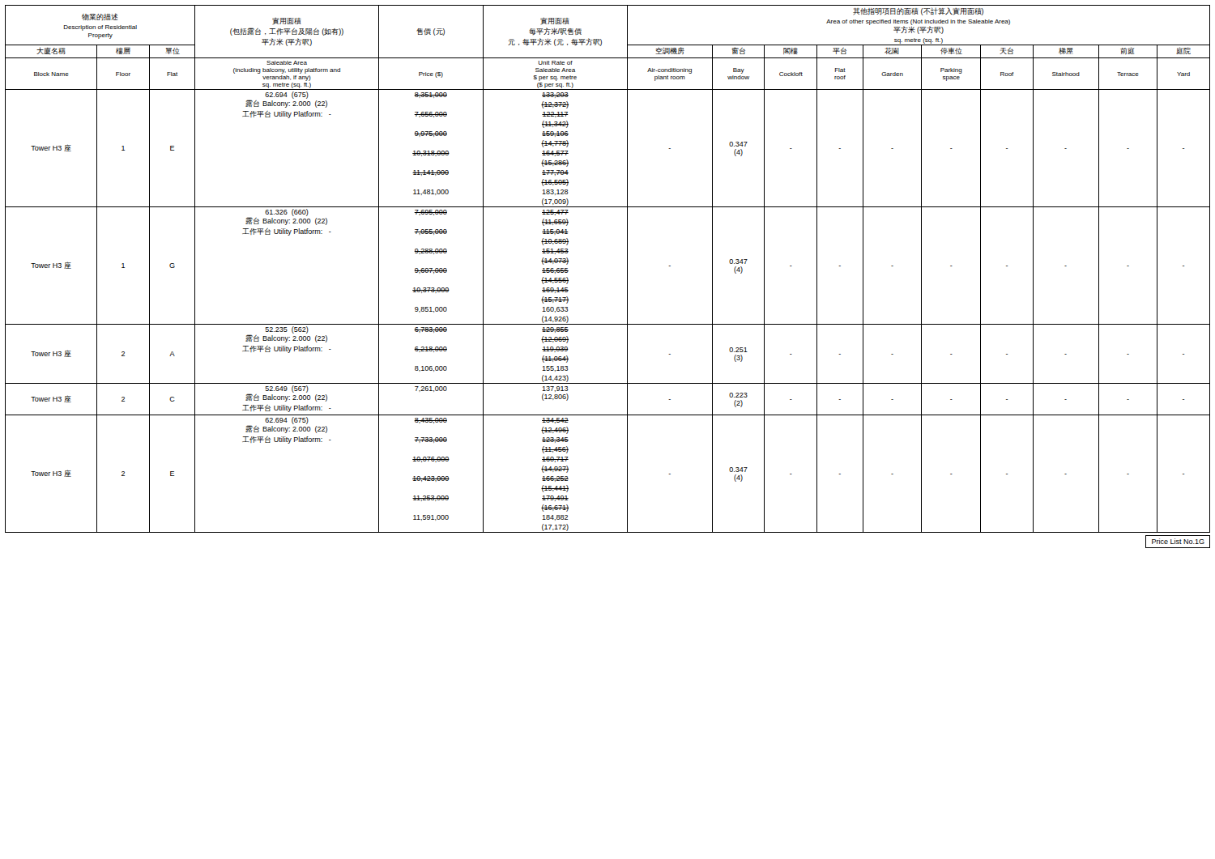| 物業的描述 Description of Residential Property | 實用面積 (包括露台，工作平台及陽台 (如有)) 平方米 (平方呎) | 售價 (元) | 實用面積 每平方米/呎售價 元，每平方米 (元，每平方呎) | 其他指明項目的面積 (不計算入實用面積) Area of other specified items (Not included in the Saleable Area) 平方米 (平方呎) sq. metre (sq. ft.) |
| --- | --- | --- | --- | --- |
| 大廈名稱 | 樓層 | 單位 | 空調機房 | 窗台 | 閣樓 | 平台 | 花園 | 停車位 | 天台 | 梯屋 | 前庭 | 庭院 |
| Block Name | Floor | Flat | Saleable Area (including balcony, utility platform and verandah, if any) sq. metre (sq. ft.) | Price ($) | Unit Rate of Saleable Area $ per sq. metre ($ per sq. ft.) | Air-conditioning plant room | Bay window | Cockloft | Flat roof | Garden | Parking space | Roof | Stairhood | Terrace | Yard |
| Tower H3 座 | 1 | E | 62.694 (675) 露台 Balcony: 2.000 (22) 工作平台 Utility Platform: - | 8,351,000 | 133,203 | - | 0.347 (4) | - | - | - | - | - | - | - | - |
| | (12,372) |
| 7,656,000 | 122,117 |
| | (11,342) |
| 9,975,000 | 159,106 |
| | (14,778) |
| 10,318,000 | 164,577 |
| | (15,286) |
| 11,141,000 | 177,704 |
| | (16,505) |
| 11,481,000 | 183,128 |
| | (17,009) |
| Tower H3 座 | 1 | G | 61.326 (660) 露台 Balcony: 2.000 (22) 工作平台 Utility Platform: - | 7,695,000 | 125,477 | - | 0.347 (4) | - | - | - | - | - | - | - | - |
| | (11,659) |
| 7,055,000 | 115,041 |
| | (10,689) |
| 9,288,000 | 151,453 |
| | (14,073) |
| 9,607,000 | 156,655 |
| | (14,556) |
| 10,373,000 | 169,145 |
| | (15,717) |
| 9,851,000 | 160,633 |
| | (14,926) |
| Tower H3 座 | 2 | A | 52.235 (562) 露台 Balcony: 2.000 (22) 工作平台 Utility Platform: - | 6,783,000 | 129,855 | - | 0.251 (3) | - | - | - | - | - | - | - | - |
| | (12,069) |
| 6,218,000 | 119,039 |
| | (11,064) |
| 8,106,000 | 155,183 |
| | (14,423) |
| Tower H3 座 | 2 | C | 52.649 (567) 露台 Balcony: 2.000 (22) 工作平台 Utility Platform: - | 7,261,000 | 137,913 (12,806) | - | 0.223 (2) | - | - | - | - | - | - | - | - |
| Tower H3 座 | 2 | E | 62.694 (675) 露台 Balcony: 2.000 (22) 工作平台 Utility Platform: - | 8,435,000 | 134,542 | - | 0.347 (4) | - | - | - | - | - | - | - | - |
| | (12,496) |
| 7,733,000 | 123,345 |
| | (11,456) |
| 10,076,000 | 160,717 |
| | (14,927) |
| 10,423,000 | 166,252 |
| | (15,441) |
| 11,253,000 | 179,491 |
| | (16,671) |
| 11,591,000 | 184,882 |
| | (17,172) |
Price List No.1G